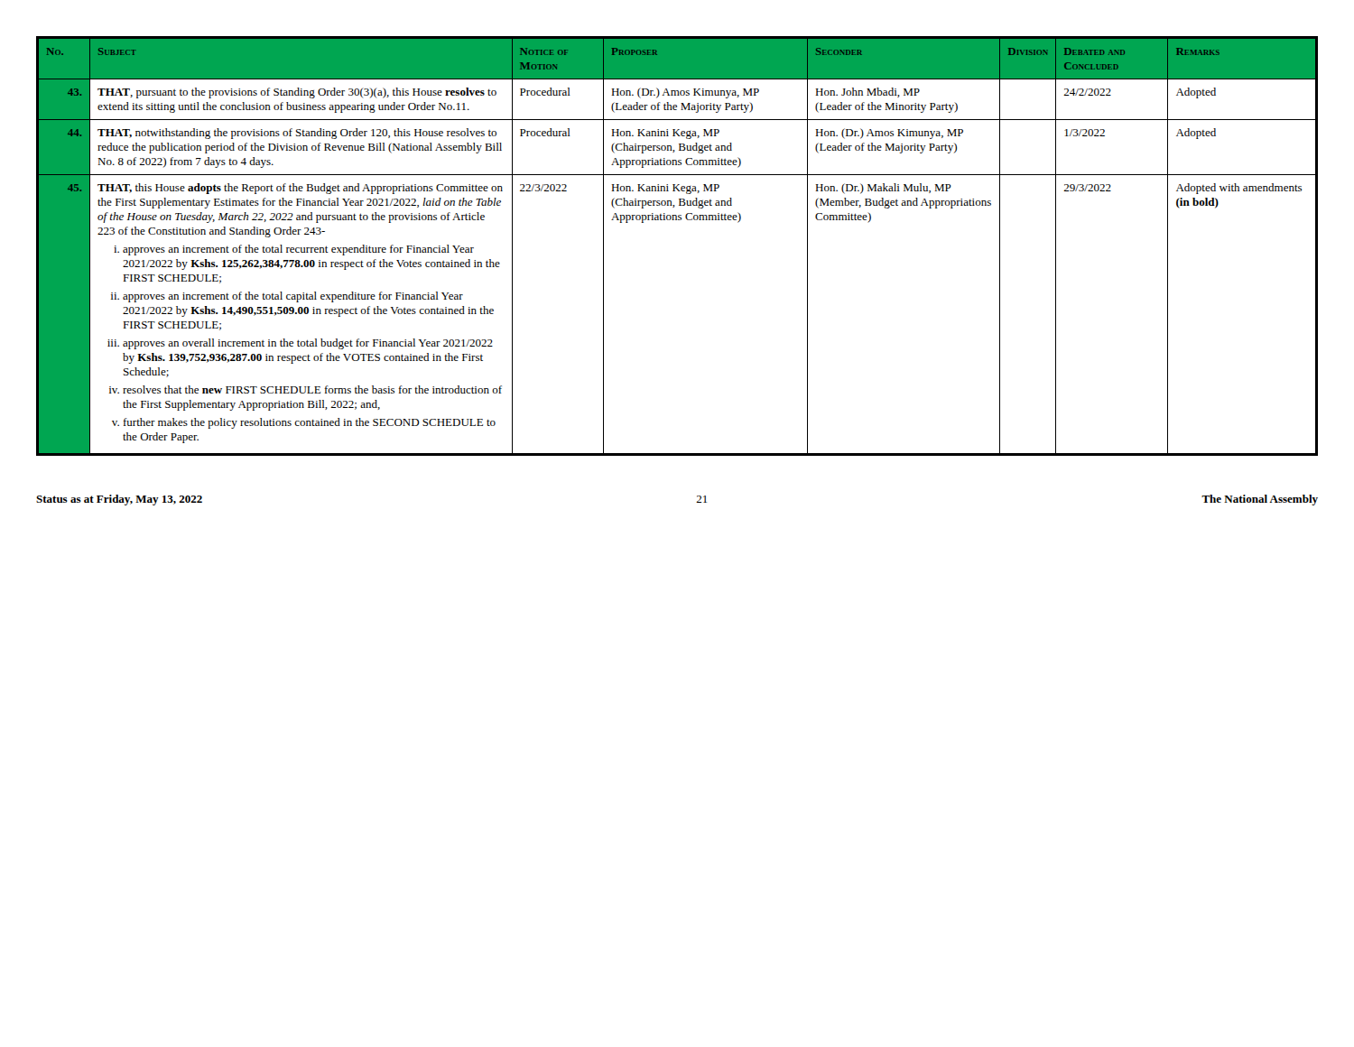| No. | Subject | Notice of Motion | Proposer | Seconder | Division | Debated and Concluded | Remarks |
| --- | --- | --- | --- | --- | --- | --- | --- |
| 43. | THAT , pursuant to the provisions of Standing Order 30(3)(a), this House resolves to extend its sitting until the conclusion of business appearing under Order No.11. | Procedural | Hon. (Dr.) Amos Kimunya, MP (Leader of the Majority Party) | Hon. John Mbadi, MP (Leader of the Minority Party) | | 24/2/2022 | Adopted |
| 44. | THAT, notwithstanding the provisions of Standing Order 120, this House resolves to reduce the publication period of the Division of Revenue Bill (National Assembly Bill No. 8 of 2022) from 7 days to 4 days. | Procedural | Hon. Kanini Kega, MP (Chairperson, Budget and Appropriations Committee) | Hon. (Dr.) Amos Kimunya, MP (Leader of the Majority Party) | | 1/3/2022 | Adopted |
| 45. | THAT, this House adopts the Report of the Budget and Appropriations Committee on the First Supplementary Estimates for the Financial Year 2021/2022, laid on the Table of the House on Tuesday, March 22, 2022 and pursuant to the provisions of Article 223 of the Constitution and Standing Order 243- approves an increment of the total recurrent expenditure for Financial Year 2021/2022 by Kshs. 125,262,384,778.00 in respect of the Votes contained in the FIRST SCHEDULE; approves an increment of the total capital expenditure for Financial Year 2021/2022 by Kshs. 14,490,551,509.00 in respect of the Votes contained in the FIRST SCHEDULE; approves an overall increment in the total budget for Financial Year 2021/2022 by Kshs. 139,752,936,287.00 in respect of the VOTES contained in the First Schedule; resolves that the new FIRST SCHEDULE forms the basis for the introduction of the First Supplementary Appropriation Bill, 2022; and, further makes the policy resolutions contained in the SECOND SCHEDULE to the Order Paper. | 22/3/2022 | Hon. Kanini Kega, MP (Chairperson, Budget and Appropriations Committee) | Hon. (Dr.) Makali Mulu, MP (Member, Budget and Appropriations Committee) | | 29/3/2022 | Adopted with amendments (in bold) |
Status as at Friday, May 13, 2022
21
The National Assembly